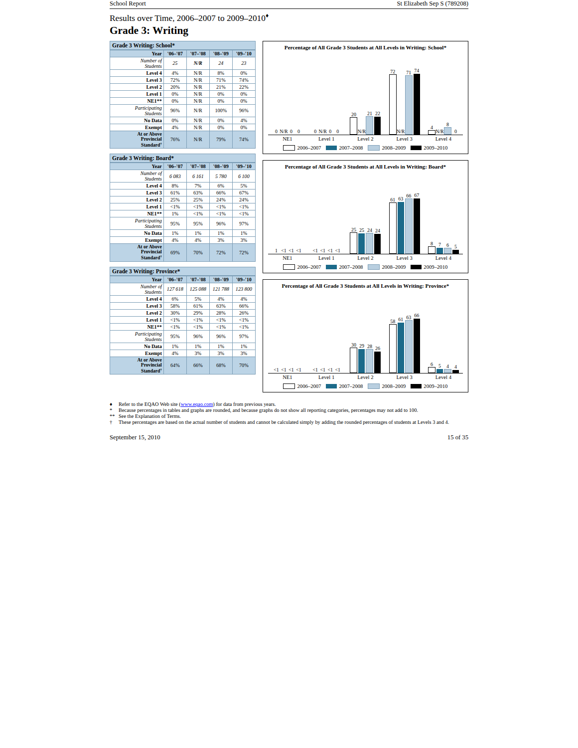School Report
St Elizabeth Sep S (789208)
Results over Time, 2006–2007 to 2009–2010♦
Grade 3: Writing
Grade 3 Writing: School*
| Year | '06–'07 | '07–'08 | '08–'09 | '09–'10 |
| --- | --- | --- | --- | --- |
| Number of Students | 25 | N/R | 24 | 23 |
| Level 4 | 4% | N/R | 8% | 0% |
| Level 3 | 72% | N/R | 71% | 74% |
| Level 2 | 20% | N/R | 21% | 22% |
| Level 1 | 0% | N/R | 0% | 0% |
| NE1** | 0% | N/R | 0% | 0% |
| Participating Students | 96% | N/R | 100% | 96% |
| No Data | 0% | N/R | 0% | 4% |
| Exempt | 4% | N/R | 0% | 0% |
| At or Above Provincial Standard † | 76% | N/R | 79% | 74% |
Grade 3 Writing: Board*
| Year | '06–'07 | '07–'08 | '08–'09 | '09–'10 |
| --- | --- | --- | --- | --- |
| Number of Students | 6 083 | 6 161 | 5 780 | 6 100 |
| Level 4 | 8% | 7% | 6% | 5% |
| Level 3 | 61% | 63% | 66% | 67% |
| Level 2 | 25% | 25% | 24% | 24% |
| Level 1 | <1% | <1% | <1% | <1% |
| NE1** | 1% | <1% | <1% | <1% |
| Participating Students | 95% | 95% | 96% | 97% |
| No Data | 1% | 1% | 1% | 1% |
| Exempt | 4% | 4% | 3% | 3% |
| At or Above Provincial Standard † | 69% | 70% | 72% | 72% |
Grade 3 Writing: Province*
| Year | '06–'07 | '07–'08 | '08–'09 | '09–'10 |
| --- | --- | --- | --- | --- |
| Number of Students | 127 618 | 125 088 | 121 788 | 123 800 |
| Level 4 | 6% | 5% | 4% | 4% |
| Level 3 | 58% | 61% | 63% | 66% |
| Level 2 | 30% | 29% | 28% | 26% |
| Level 1 | <1% | <1% | <1% | <1% |
| NE1** | <1% | <1% | <1% | <1% |
| Participating Students | 95% | 96% | 96% | 97% |
| No Data | 1% | 1% | 1% | 1% |
| Exempt | 4% | 3% | 3% | 3% |
| At or Above Provincial Standard † | 64% | 66% | 68% | 70% |
Percentage of All Grade 3 Students at All Levels in Writing: School*
0
N/R
0
0
0
N/R
0
0
20
N/R
21
22
72
N/R
71
74
4
N/R
8
0
NE1
Level 1
Level 2
Level 3
Level 4
2006–2007 2007–2008 2008–2009 2009–2010
Percentage of All Grade 3 Students at All Levels in Writing: Board*
1
<1
<1
<1
<1
<1
<1
<1
25
25
24
24
61
63
66
67
8
7
6
5
NE1
Level 1
Level 2
Level 3
Level 4
2006–2007 2007–2008 2008–2009 2009–2010
Percentage of All Grade 3 Students at All Levels in Writing: Province*
<1
<1
<1
<1
<1
<1
<1
<1
30
29
28
26
58
61
63
66
6
5
4
4
NE1
Level 1
Level 2
Level 3
Level 4
2006–2007 2007–2008 2008–2009 2009–2010
♦Refer to the EQAO Web site (www.eqao.com) for data from previous years.
*Because percentages in tables and graphs are rounded, and because graphs do not show all reporting categories, percentages may not add to 100.
**See the Explanation of Terms.
†These percentages are based on the actual number of students and cannot be calculated simply by adding the rounded percentages of students at Levels 3 and 4.
September 15, 2010
15 of 35